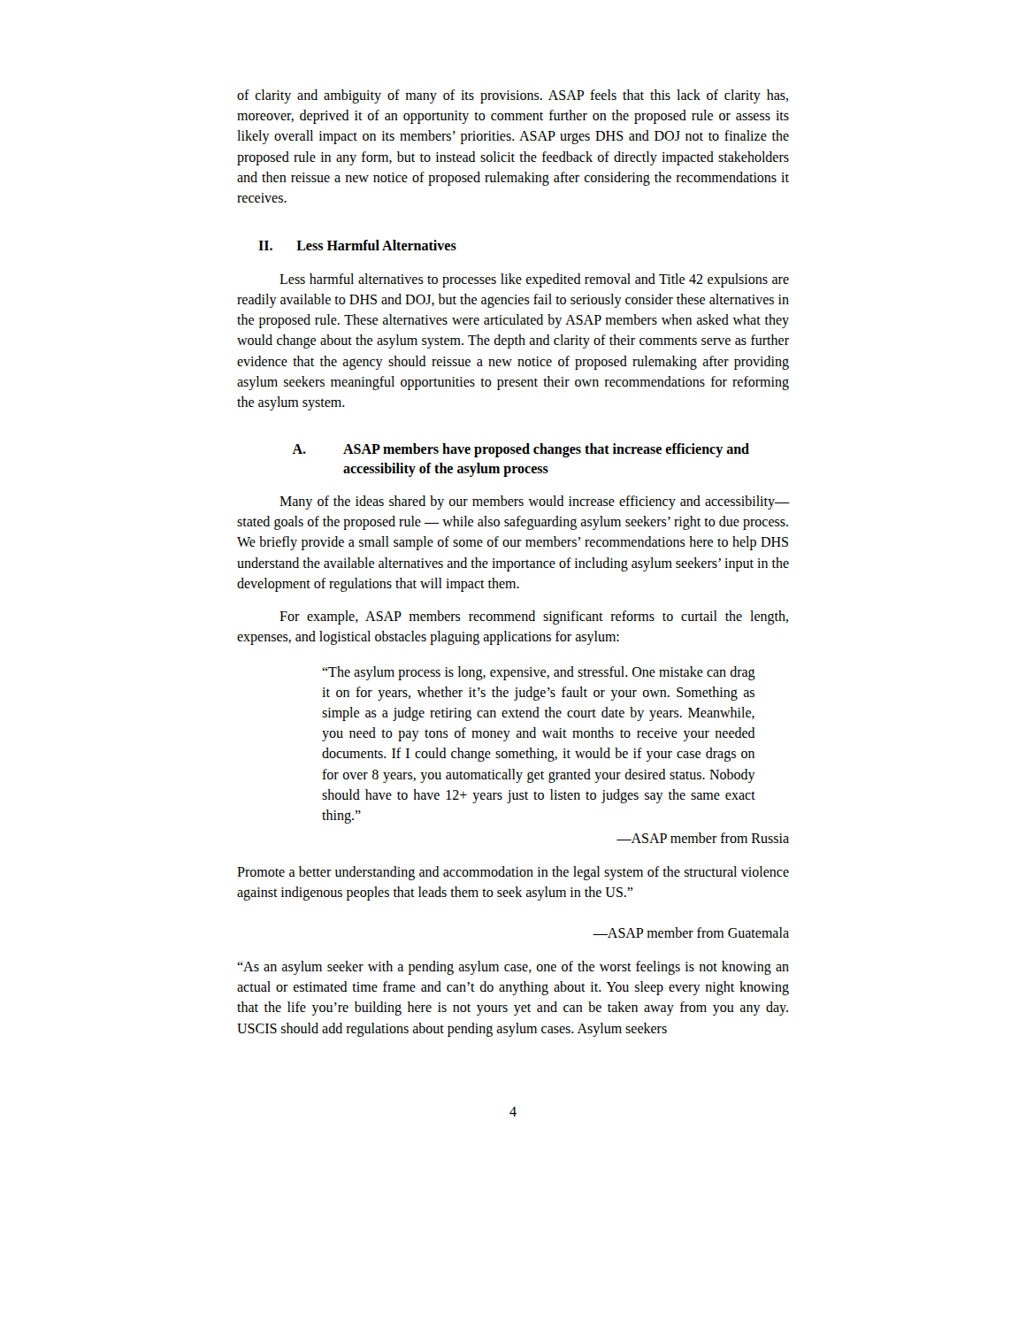of clarity and ambiguity of many of its provisions. ASAP feels that this lack of clarity has, moreover, deprived it of an opportunity to comment further on the proposed rule or assess its likely overall impact on its members’ priorities. ASAP urges DHS and DOJ not to finalize the proposed rule in any form, but to instead solicit the feedback of directly impacted stakeholders and then reissue a new notice of proposed rulemaking after considering the recommendations it receives.
II. Less Harmful Alternatives
Less harmful alternatives to processes like expedited removal and Title 42 expulsions are readily available to DHS and DOJ, but the agencies fail to seriously consider these alternatives in the proposed rule. These alternatives were articulated by ASAP members when asked what they would change about the asylum system. The depth and clarity of their comments serve as further evidence that the agency should reissue a new notice of proposed rulemaking after providing asylum seekers meaningful opportunities to present their own recommendations for reforming the asylum system.
A. ASAP members have proposed changes that increase efficiency and accessibility of the asylum process
Many of the ideas shared by our members would increase efficiency and accessibility— stated goals of the proposed rule — while also safeguarding asylum seekers’ right to due process. We briefly provide a small sample of some of our members’ recommendations here to help DHS understand the available alternatives and the importance of including asylum seekers’ input in the development of regulations that will impact them.
For example, ASAP members recommend significant reforms to curtail the length, expenses, and logistical obstacles plaguing applications for asylum:
“The asylum process is long, expensive, and stressful. One mistake can drag it on for years, whether it’s the judge’s fault or your own. Something as simple as a judge retiring can extend the court date by years. Meanwhile, you need to pay tons of money and wait months to receive your needed documents. If I could change something, it would be if your case drags on for over 8 years, you automatically get granted your desired status. Nobody should have to have 12+ years just to listen to judges say the same exact thing.”
—ASAP member from Russia
Promote a better understanding and accommodation in the legal system of the structural violence against indigenous peoples that leads them to seek asylum in the US.”
—ASAP member from Guatemala
“As an asylum seeker with a pending asylum case, one of the worst feelings is not knowing an actual or estimated time frame and can’t do anything about it. You sleep every night knowing that the life you’re building here is not yours yet and can be taken away from you any day. USCIS should add regulations about pending asylum cases. Asylum seekers
4